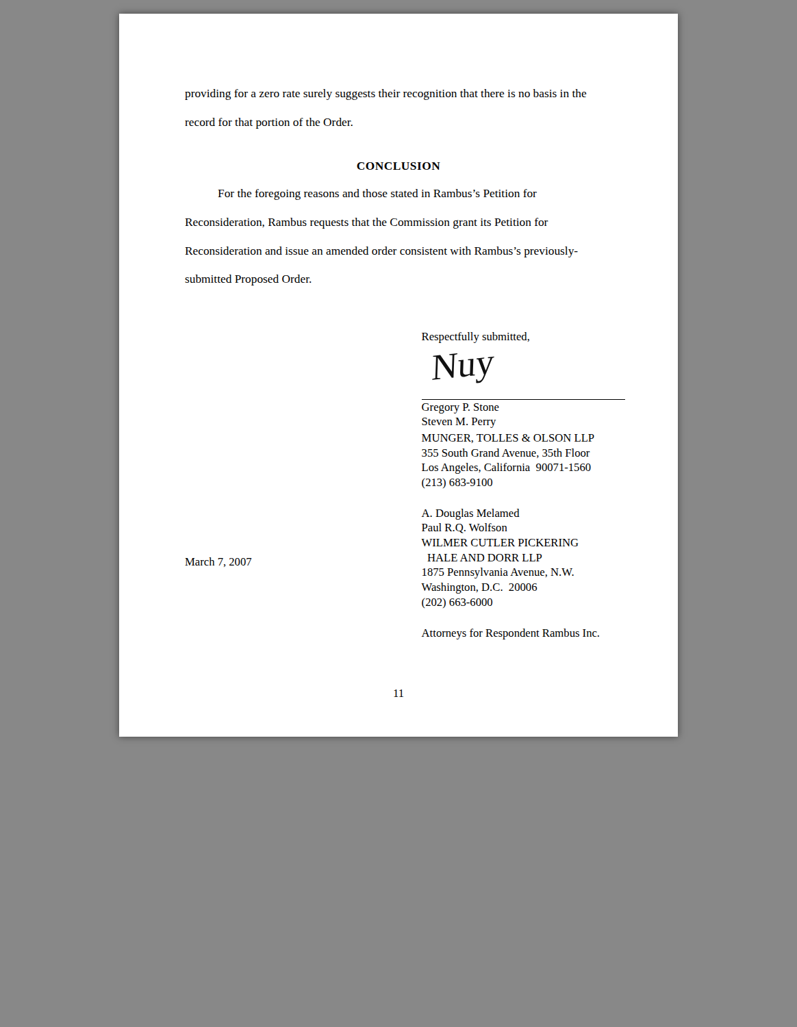providing for a zero rate surely suggests their recognition that there is no basis in the record for that portion of the Order.
CONCLUSION
For the foregoing reasons and those stated in Rambus’s Petition for Reconsideration, Rambus requests that the Commission grant its Petition for Reconsideration and issue an amended order consistent with Rambus’s previously-submitted Proposed Order.
Respectfully submitted,
Nuy
Gregory P. Stone
Steven M. Perry
MUNGER, TOLLES & OLSON LLP
355 South Grand Avenue, 35th Floor
Los Angeles, California 90071-1560
(213) 683-9100
A. Douglas Melamed
Paul R.Q. Wolfson
WILMER CUTLER PICKERING
HALE AND DORR LLP
1875 Pennsylvania Avenue, N.W.
Washington, D.C. 20006
(202) 663-6000
Attorneys for Respondent Rambus Inc.
March 7, 2007
11